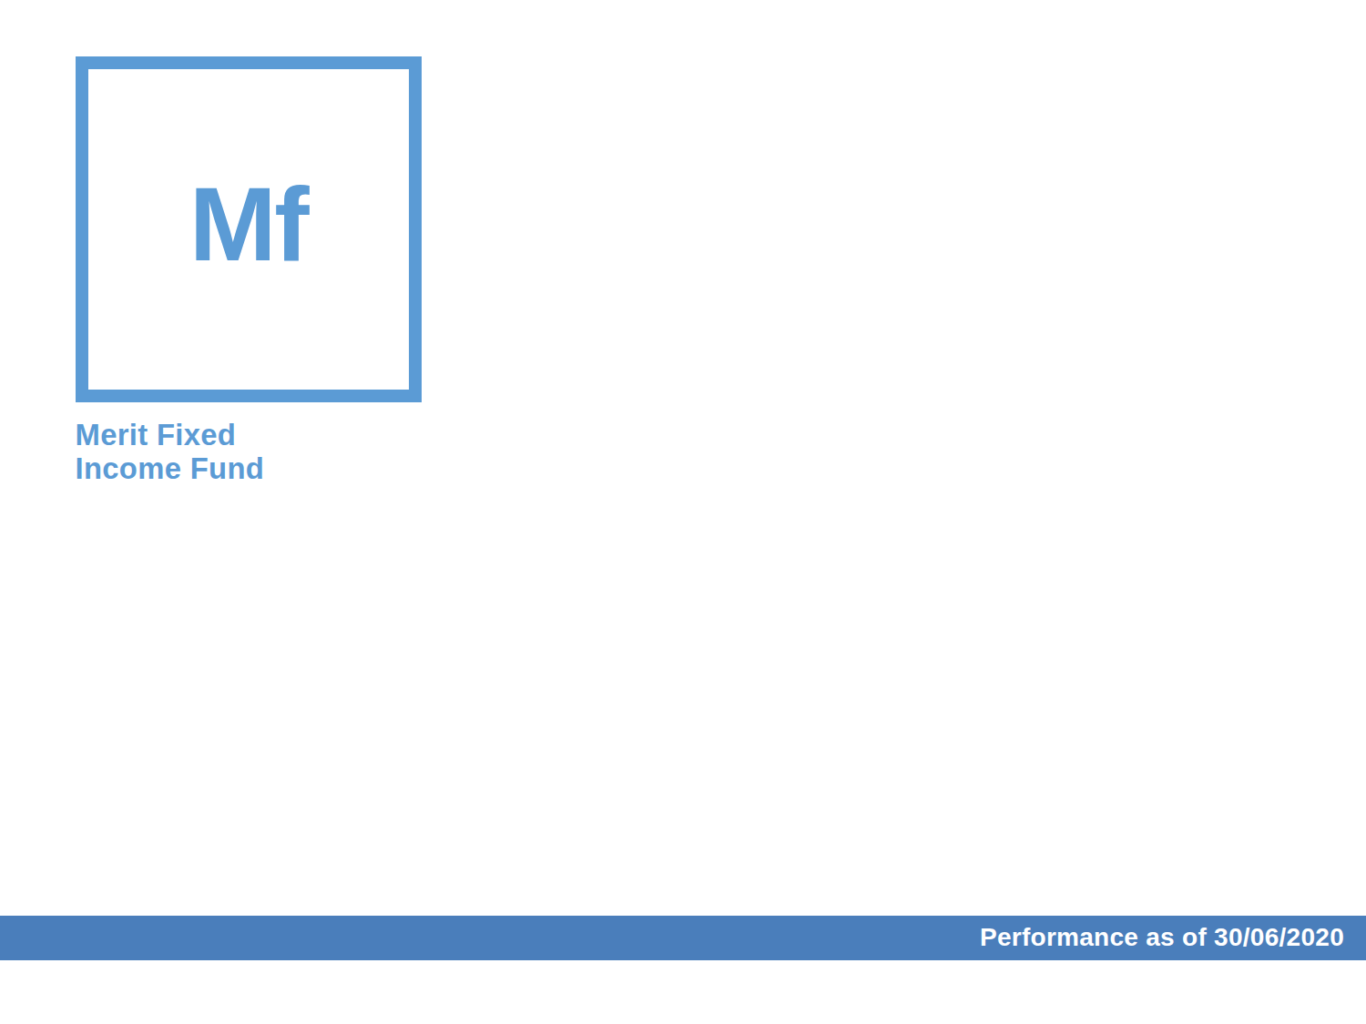Mf
Merit Fixed
Income Fund
Performance as of 30/06/2020